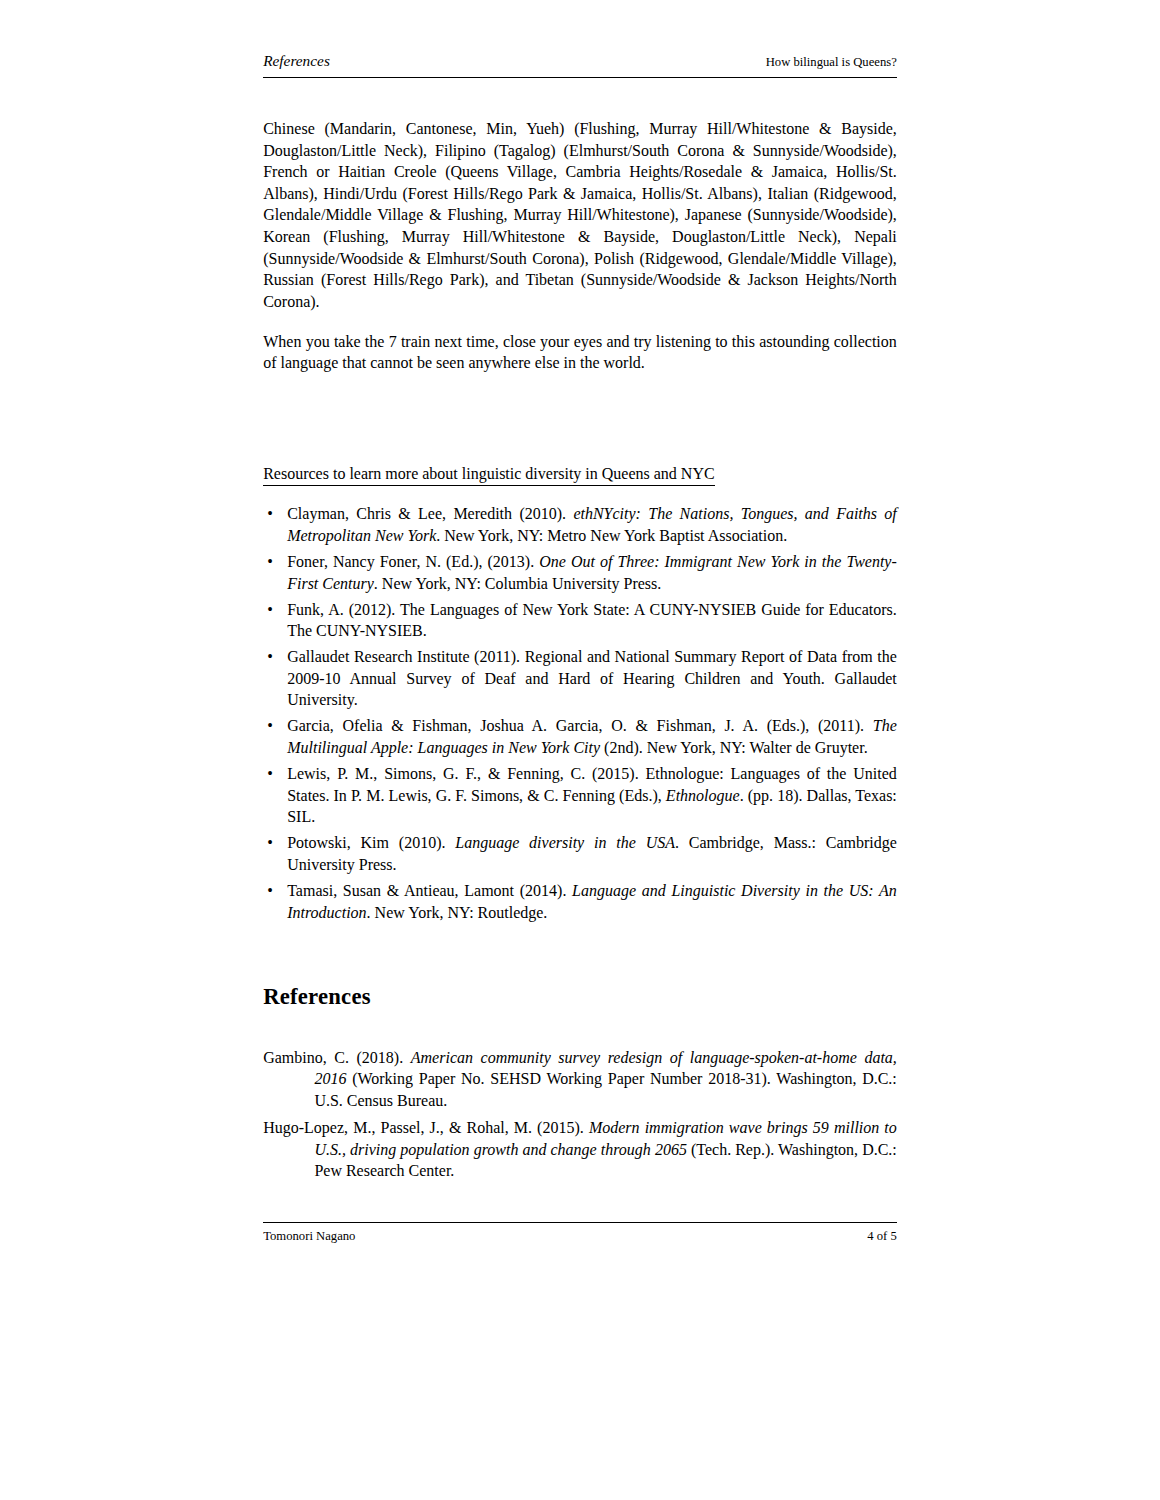References How bilingual is Queens?
Chinese (Mandarin, Cantonese, Min, Yueh) (Flushing, Murray Hill/Whitestone & Bayside, Douglaston/Little Neck), Filipino (Tagalog) (Elmhurst/South Corona & Sunnyside/Woodside), French or Haitian Creole (Queens Village, Cambria Heights/Rosedale & Jamaica, Hollis/St. Albans), Hindi/Urdu (Forest Hills/Rego Park & Jamaica, Hollis/St. Albans), Italian (Ridgewood, Glendale/Middle Village & Flushing, Murray Hill/Whitestone), Japanese (Sunnyside/Woodside), Korean (Flushing, Murray Hill/Whitestone & Bayside, Douglaston/Little Neck), Nepali (Sunnyside/Woodside & Elmhurst/South Corona), Polish (Ridgewood, Glendale/Middle Village), Russian (Forest Hills/Rego Park), and Tibetan (Sunnyside/Woodside & Jackson Heights/North Corona).
When you take the 7 train next time, close your eyes and try listening to this astounding collection of language that cannot be seen anywhere else in the world.
Resources to learn more about linguistic diversity in Queens and NYC
Clayman, Chris & Lee, Meredith (2010). ethNYcity: The Nations, Tongues, and Faiths of Metropolitan New York. New York, NY: Metro New York Baptist Association.
Foner, Nancy Foner, N. (Ed.), (2013). One Out of Three: Immigrant New York in the Twenty-First Century. New York, NY: Columbia University Press.
Funk, A. (2012). The Languages of New York State: A CUNY-NYSIEB Guide for Educators. The CUNY-NYSIEB.
Gallaudet Research Institute (2011). Regional and National Summary Report of Data from the 2009-10 Annual Survey of Deaf and Hard of Hearing Children and Youth. Gallaudet University.
Garcia, Ofelia & Fishman, Joshua A. Garcia, O. & Fishman, J. A. (Eds.), (2011). The Multilingual Apple: Languages in New York City (2nd). New York, NY: Walter de Gruyter.
Lewis, P. M., Simons, G. F., & Fenning, C. (2015). Ethnologue: Languages of the United States. In P. M. Lewis, G. F. Simons, & C. Fenning (Eds.), Ethnologue. (pp. 18). Dallas, Texas: SIL.
Potowski, Kim (2010). Language diversity in the USA. Cambridge, Mass.: Cambridge University Press.
Tamasi, Susan & Antieau, Lamont (2014). Language and Linguistic Diversity in the US: An Introduction. New York, NY: Routledge.
References
Gambino, C. (2018). American community survey redesign of language-spoken-at-home data, 2016 (Working Paper No. SEHSD Working Paper Number 2018-31). Washington, D.C.: U.S. Census Bureau.
Hugo-Lopez, M., Passel, J., & Rohal, M. (2015). Modern immigration wave brings 59 million to U.S., driving population growth and change through 2065 (Tech. Rep.). Washington, D.C.: Pew Research Center.
Tomonori Nagano 4 of 5